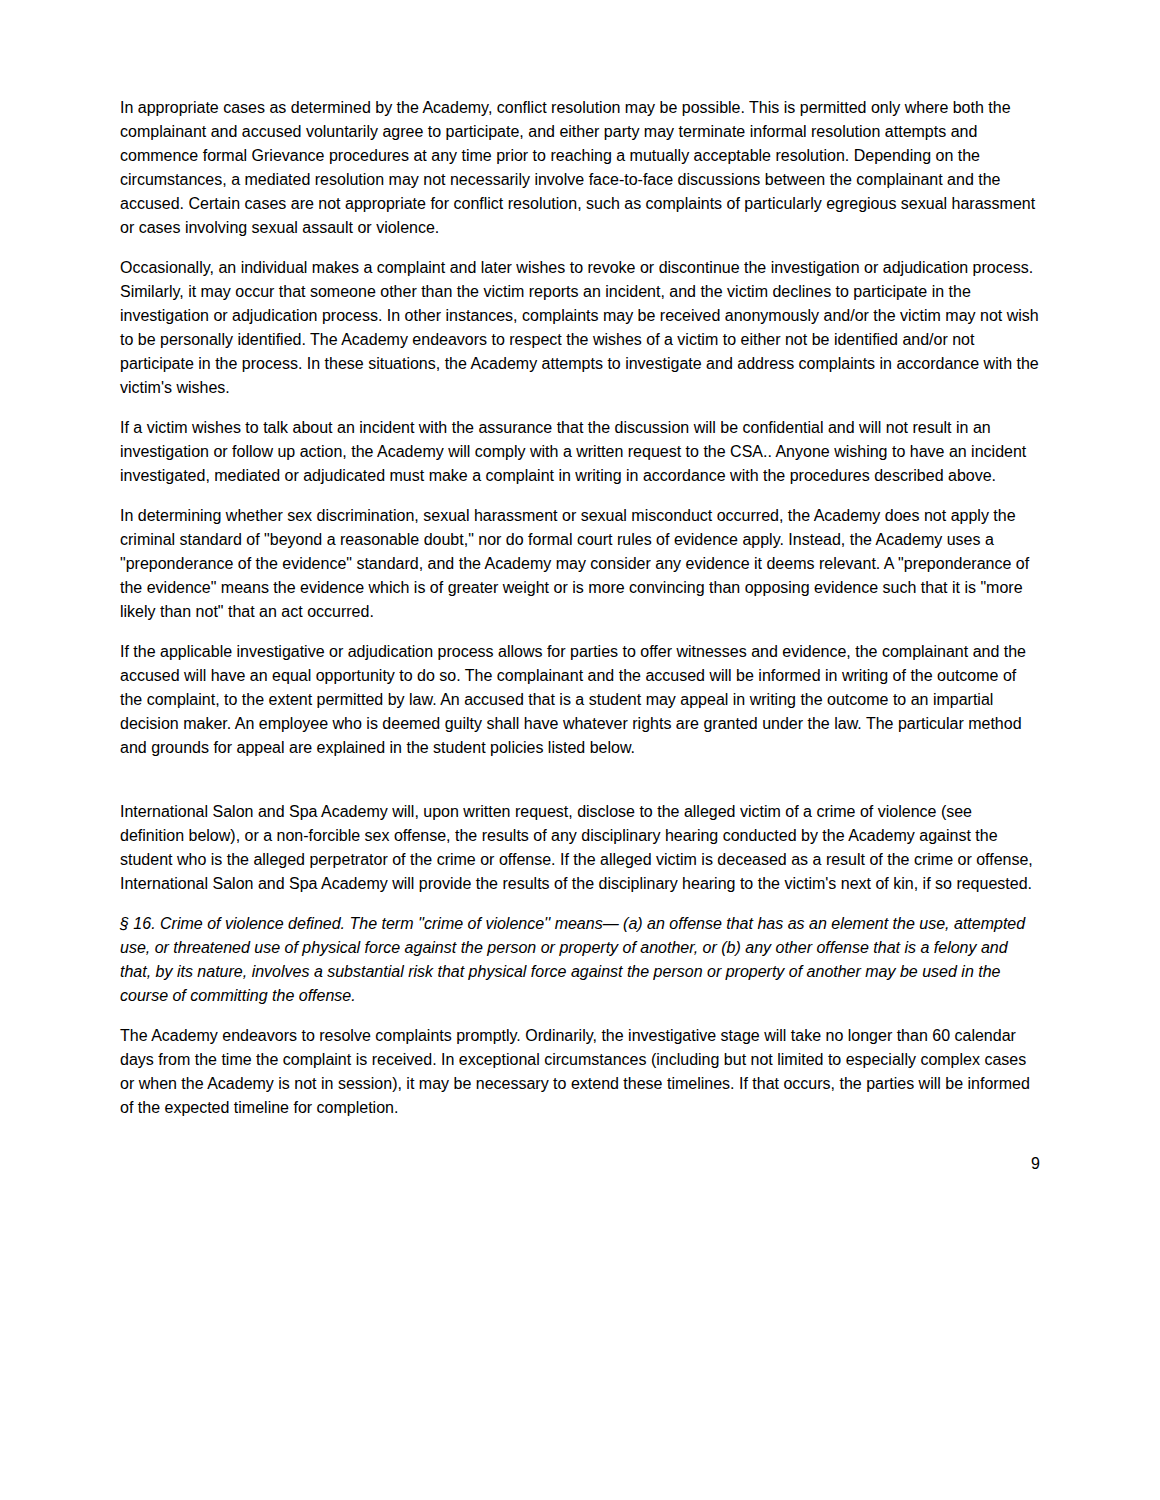In appropriate cases as determined by the Academy, conflict resolution may be possible. This is permitted only where both the complainant and accused voluntarily agree to participate, and either party may terminate informal resolution attempts and commence formal Grievance procedures at any time prior to reaching a mutually acceptable resolution. Depending on the circumstances, a mediated resolution may not necessarily involve face-to-face discussions between the complainant and the accused. Certain cases are not appropriate for conflict resolution, such as complaints of particularly egregious sexual harassment or cases involving sexual assault or violence.
Occasionally, an individual makes a complaint and later wishes to revoke or discontinue the investigation or adjudication process. Similarly, it may occur that someone other than the victim reports an incident, and the victim declines to participate in the investigation or adjudication process. In other instances, complaints may be received anonymously and/or the victim may not wish to be personally identified. The Academy endeavors to respect the wishes of a victim to either not be identified and/or not participate in the process. In these situations, the Academy attempts to investigate and address complaints in accordance with the victim's wishes.
If a victim wishes to talk about an incident with the assurance that the discussion will be confidential and will not result in an investigation or follow up action, the Academy will comply with a written request to the CSA.. Anyone wishing to have an incident investigated, mediated or adjudicated must make a complaint in writing in accordance with the procedures described above.
In determining whether sex discrimination, sexual harassment or sexual misconduct occurred, the Academy does not apply the criminal standard of "beyond a reasonable doubt," nor do formal court rules of evidence apply. Instead, the Academy uses a "preponderance of the evidence" standard, and the Academy may consider any evidence it deems relevant. A "preponderance of the evidence" means the evidence which is of greater weight or is more convincing than opposing evidence such that it is "more likely than not" that an act occurred.
If the applicable investigative or adjudication process allows for parties to offer witnesses and evidence, the complainant and the accused will have an equal opportunity to do so. The complainant and the accused will be informed in writing of the outcome of the complaint, to the extent permitted by law. An accused that is a student may appeal in writing the outcome to an impartial decision maker. An employee who is deemed guilty shall have whatever rights are granted under the law. The particular method and grounds for appeal are explained in the student policies listed below.
International Salon and Spa Academy will, upon written request, disclose to the alleged victim of a crime of violence (see definition below), or a non-forcible sex offense, the results of any disciplinary hearing conducted by the Academy against the student who is the alleged perpetrator of the crime or offense. If the alleged victim is deceased as a result of the crime or offense, International Salon and Spa Academy will provide the results of the disciplinary hearing to the victim's next of kin, if so requested.
§ 16. Crime of violence defined. The term ''crime of violence'' means— (a) an offense that has as an element the use, attempted use, or threatened use of physical force against the person or property of another, or (b) any other offense that is a felony and that, by its nature, involves a substantial risk that physical force against the person or property of another may be used in the course of committing the offense.
The Academy endeavors to resolve complaints promptly. Ordinarily, the investigative stage will take no longer than 60 calendar days from the time the complaint is received. In exceptional circumstances (including but not limited to especially complex cases or when the Academy is not in session), it may be necessary to extend these timelines. If that occurs, the parties will be informed of the expected timeline for completion.
9